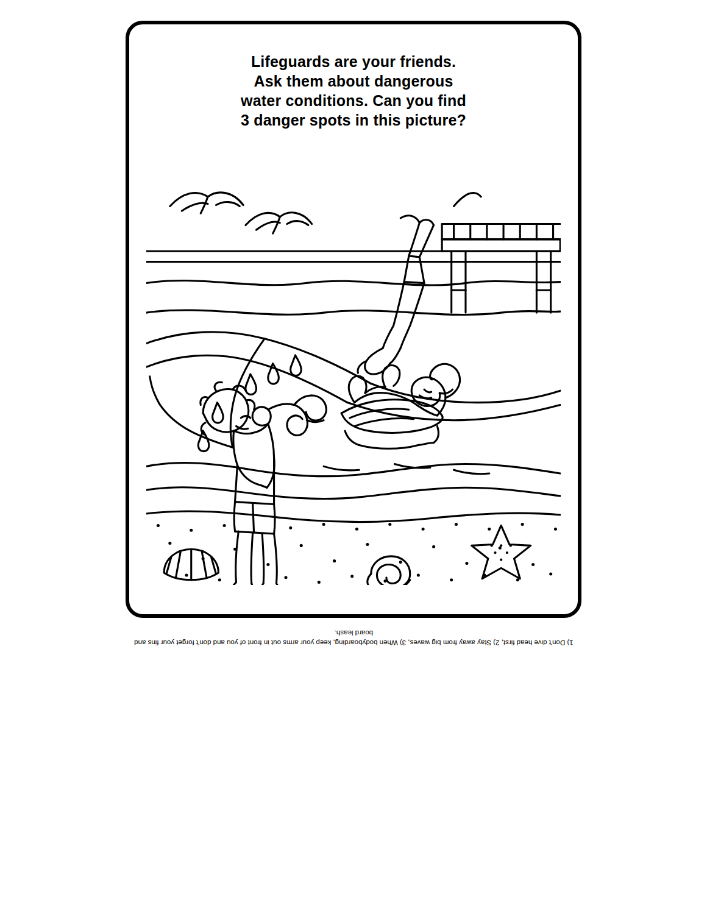Lifeguards are your friends.
Ask them about dangerous
water conditions. Can you find
3 danger spots in this picture?
Beach scene coloring picture A black and white line drawing of a beach: seagulls fly near a pier where a person dives head first into the water, a girl rides a bodyboard on a wave, a boy stands in the shallow surf as a big wave curls behind him, and shells and a starfish lie on the sand.
1) Don't dive head first,
2) Stay away from big waves,
3) When bodyboarding, keep your arms out in front of you and don't forget your fins and board leash.